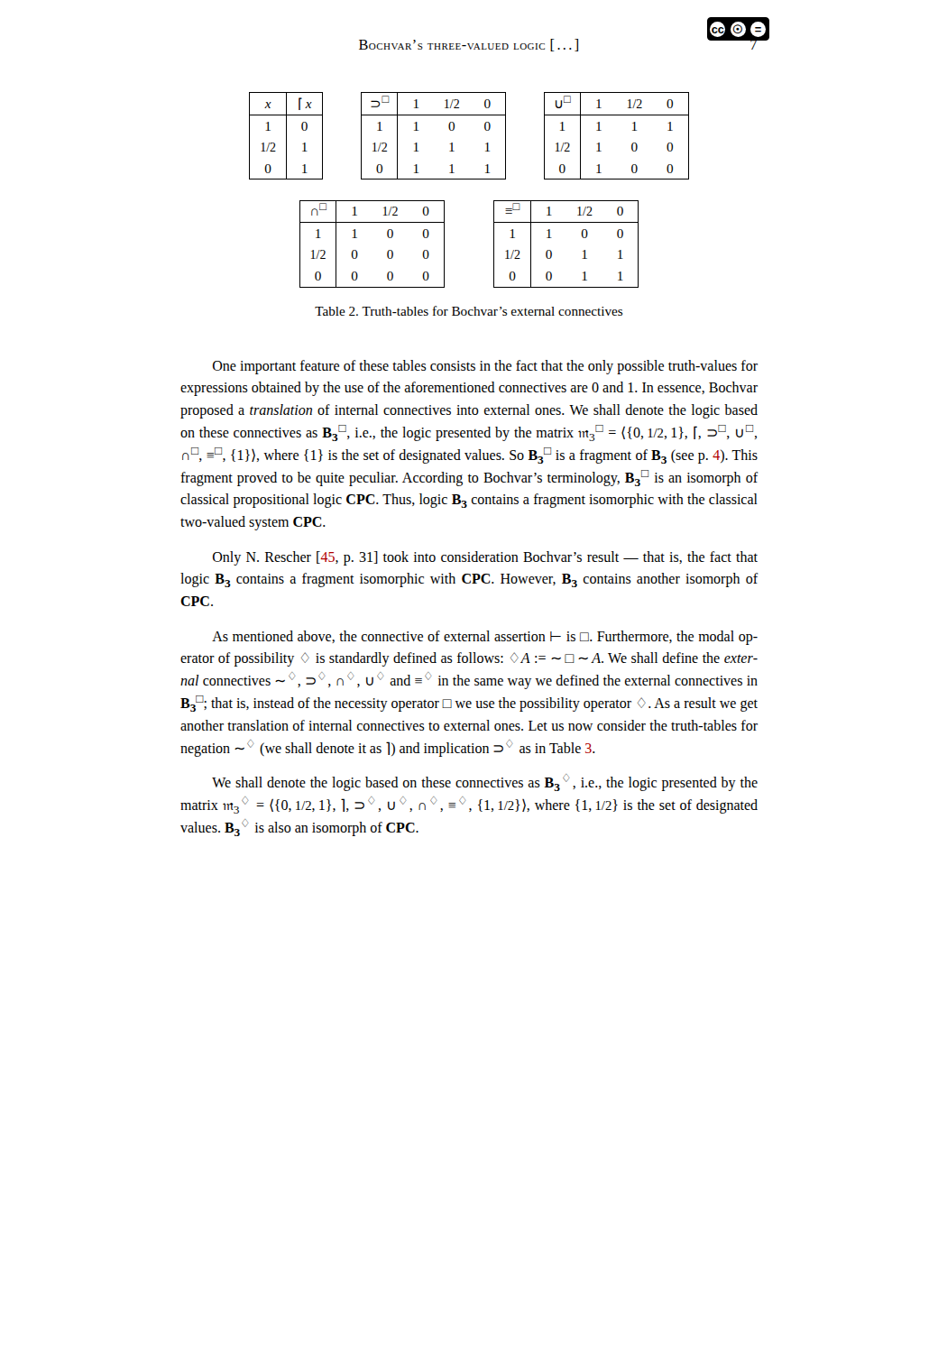cc ☉ =
Bochvar’s three-valued logic [ . . . ] 7
| x | ⌈ x |
| --- | --- |
| 1 | 0 |
| 1/2 | 1 |
| 0 | 1 |
| ⊃ □ | 1 | 1/2 | 0 |
| --- | --- | --- | --- |
| 1 | 1 | 0 | 0 |
| 1/2 | 1 | 1 | 1 |
| 0 | 1 | 1 | 1 |
| ∪ □ | 1 | 1/2 | 0 |
| --- | --- | --- | --- |
| 1 | 1 | 1 | 1 |
| 1/2 | 1 | 0 | 0 |
| 0 | 1 | 0 | 0 |
| ∩ □ | 1 | 1/2 | 0 |
| --- | --- | --- | --- |
| 1 | 1 | 0 | 0 |
| 1/2 | 0 | 0 | 0 |
| 0 | 0 | 0 | 0 |
| ≡ □ | 1 | 1/2 | 0 |
| --- | --- | --- | --- |
| 1 | 1 | 0 | 0 |
| 1/2 | 0 | 1 | 1 |
| 0 | 0 | 1 | 1 |
Table 2. Truth-tables for Bochvar’s external connectives
One important feature of these tables consists in the fact that the only possible truth-values for expressions obtained by the use of the aforementioned connectives are 0 and 1. In essence, Bochvar proposed a translation of internal connectives into external ones. We shall denote the logic based on these connectives as B3□, i.e., the logic presented by the matrix 𝔪3□ = ⟨{0, 1/2, 1}, ⌈, ⊃□, ∪□, ∩□, ≡□, {1}⟩, where {1} is the set of designated values. So B3□ is a fragment of B3 (see p. 4). This fragment proved to be quite peculiar. According to Bochvar’s terminology, B3□ is an isomorph of classical propositional logic CPC. Thus, logic B3 contains a fragment isomorphic with the classical two-valued system CPC.
Only N. Rescher [45, p. 31] took into consideration Bochvar’s result — that is, the fact that logic B3 contains a fragment isomorphic with CPC. However, B3 contains another isomorph of CPC.
As mentioned above, the connective of external assertion ⊢ is □. Furthermore, the modal operator of possibility ♢ is standardly defined as follows: ♢A := ∼ □ ∼ A. We shall define the external connectives ∼♢, ⊃♢, ∩♢, ∪♢ and ≡♢ in the same way we defined the external connectives in B3□; that is, instead of the necessity operator □ we use the possibility operator ♢. As a result we get another translation of internal connectives to external ones. Let us now consider the truth-tables for negation ∼♢ (we shall denote it as ⌉) and implication ⊃♢ as in Table 3.
We shall denote the logic based on these connectives as B3♢, i.e., the logic presented by the matrix 𝔪3♢ = ⟨{0, 1/2, 1}, ⌉, ⊃♢, ∪♢, ∩♢, ≡♢, {1, 1/2}⟩, where {1, 1/2} is the set of designated values. B3♢ is also an isomorph of CPC.